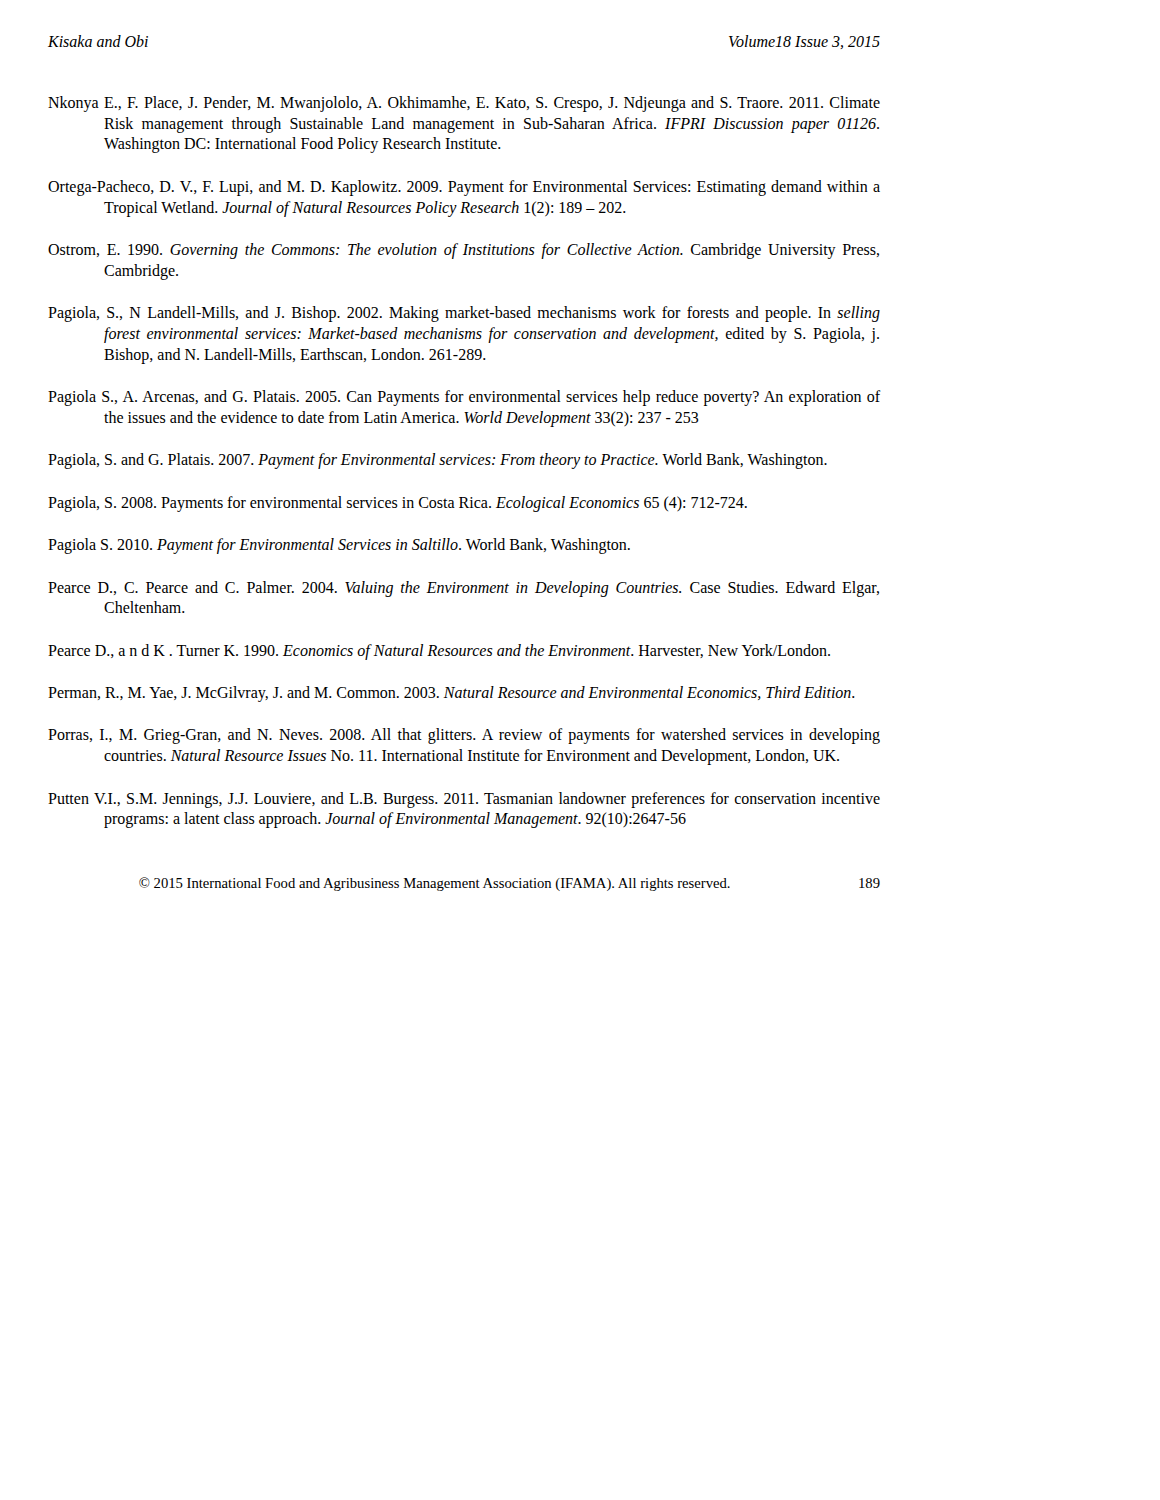Kisaka and Obi
Volume18 Issue 3, 2015
Nkonya E., F. Place, J. Pender, M. Mwanjololo, A. Okhimamhe, E. Kato, S. Crespo, J. Ndjeunga and S. Traore. 2011. Climate Risk management through Sustainable Land management in Sub-Saharan Africa. IFPRI Discussion paper 01126. Washington DC: International Food Policy Research Institute.
Ortega-Pacheco, D. V., F. Lupi, and M. D. Kaplowitz. 2009. Payment for Environmental Services: Estimating demand within a Tropical Wetland. Journal of Natural Resources Policy Research 1(2): 189 – 202.
Ostrom, E. 1990. Governing the Commons: The evolution of Institutions for Collective Action. Cambridge University Press, Cambridge.
Pagiola, S., N Landell-Mills, and J. Bishop. 2002. Making market-based mechanisms work for forests and people. In selling forest environmental services: Market-based mechanisms for conservation and development, edited by S. Pagiola, j. Bishop, and N. Landell-Mills, Earthscan, London. 261-289.
Pagiola S., A. Arcenas, and G. Platais. 2005. Can Payments for environmental services help reduce poverty? An exploration of the issues and the evidence to date from Latin America. World Development 33(2): 237 - 253
Pagiola, S. and G. Platais. 2007. Payment for Environmental services: From theory to Practice. World Bank, Washington.
Pagiola, S. 2008. Payments for environmental services in Costa Rica. Ecological Economics 65 (4): 712-724.
Pagiola S. 2010. Payment for Environmental Services in Saltillo. World Bank, Washington.
Pearce D., C. Pearce and C. Palmer. 2004. Valuing the Environment in Developing Countries. Case Studies. Edward Elgar, Cheltenham.
Pearce D., a n d K . Turner K. 1990. Economics of Natural Resources and the Environment. Harvester, New York/London.
Perman, R., M. Yae, J. McGilvray, J. and M. Common. 2003. Natural Resource and Environmental Economics, Third Edition.
Porras, I., M. Grieg-Gran, and N. Neves. 2008. All that glitters. A review of payments for watershed services in developing countries. Natural Resource Issues No. 11. International Institute for Environment and Development, London, UK.
Putten V.I., S.M. Jennings, J.J. Louviere, and L.B. Burgess. 2011. Tasmanian landowner preferences for conservation incentive programs: a latent class approach. Journal of Environmental Management. 92(10):2647-56
© 2015 International Food and Agribusiness Management Association (IFAMA). All rights reserved.
189